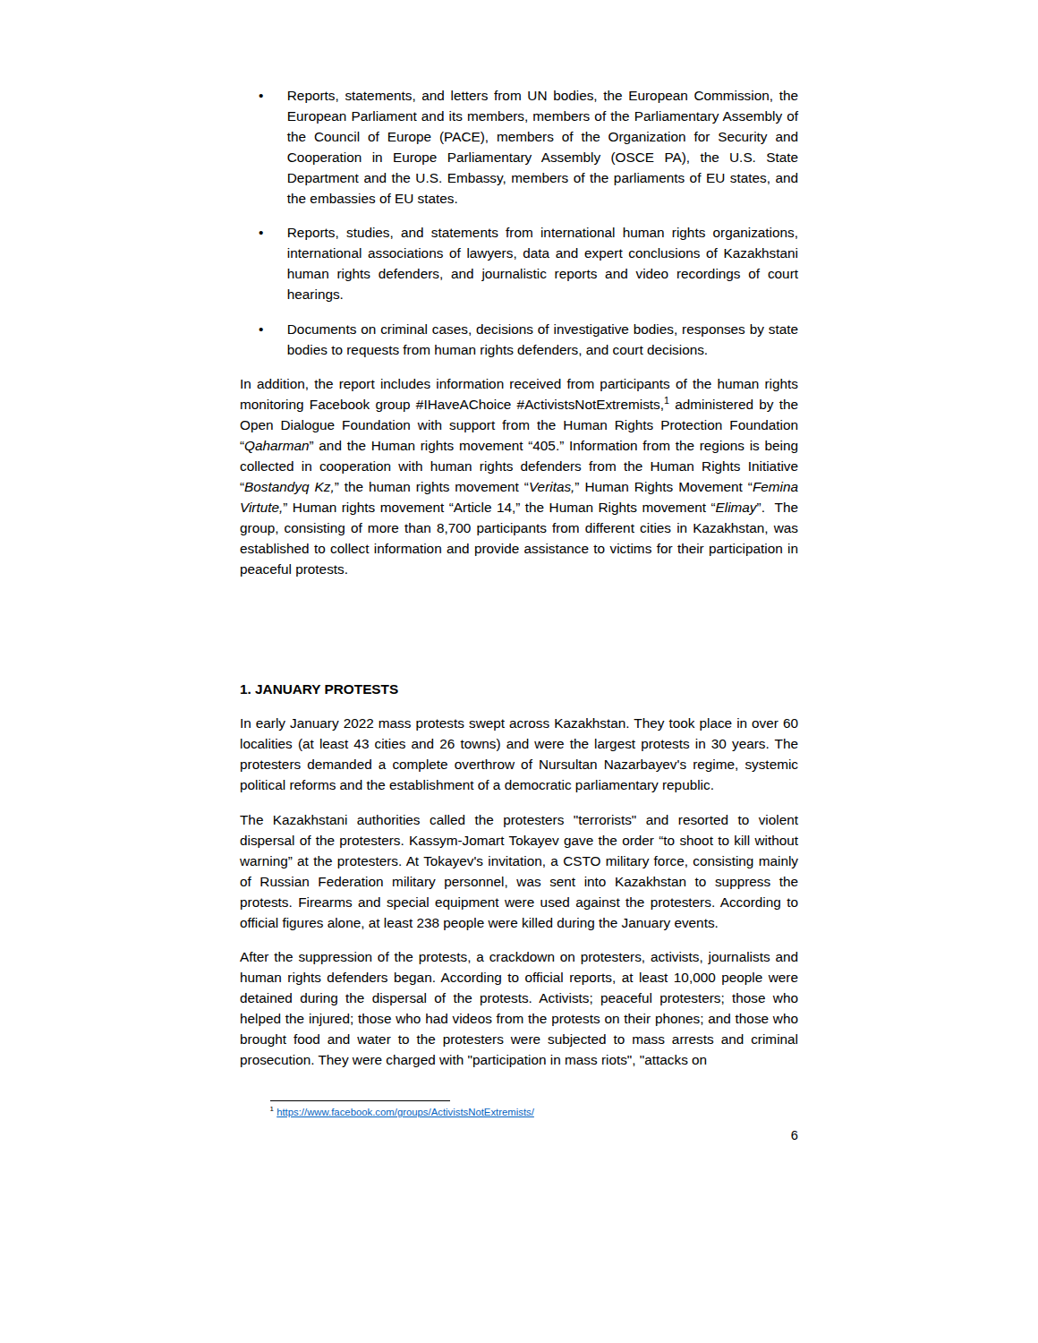Reports, statements, and letters from UN bodies, the European Commission, the European Parliament and its members, members of the Parliamentary Assembly of the Council of Europe (PACE), members of the Organization for Security and Cooperation in Europe Parliamentary Assembly (OSCE PA), the U.S. State Department and the U.S. Embassy, members of the parliaments of EU states, and the embassies of EU states.
Reports, studies, and statements from international human rights organizations, international associations of lawyers, data and expert conclusions of Kazakhstani human rights defenders, and journalistic reports and video recordings of court hearings.
Documents on criminal cases, decisions of investigative bodies, responses by state bodies to requests from human rights defenders, and court decisions.
In addition, the report includes information received from participants of the human rights monitoring Facebook group #IHaveAChoice #ActivistsNotExtremists,1 administered by the Open Dialogue Foundation with support from the Human Rights Protection Foundation “Qaharman” and the Human rights movement “405.” Information from the regions is being collected in cooperation with human rights defenders from the Human Rights Initiative “Bostandyq Kz,” the human rights movement “Veritas,” Human Rights Movement “Femina Virtute,” Human rights movement “Article 14,” the Human Rights movement “Elimay”. The group, consisting of more than 8,700 participants from different cities in Kazakhstan, was established to collect information and provide assistance to victims for their participation in peaceful protests.
1. JANUARY PROTESTS
In early January 2022 mass protests swept across Kazakhstan. They took place in over 60 localities (at least 43 cities and 26 towns) and were the largest protests in 30 years. The protesters demanded a complete overthrow of Nursultan Nazarbayev's regime, systemic political reforms and the establishment of a democratic parliamentary republic.
The Kazakhstani authorities called the protesters "terrorists" and resorted to violent dispersal of the protesters. Kassym-Jomart Tokayev gave the order “to shoot to kill without warning” at the protesters. At Tokayev's invitation, a CSTO military force, consisting mainly of Russian Federation military personnel, was sent into Kazakhstan to suppress the protests. Firearms and special equipment were used against the protesters. According to official figures alone, at least 238 people were killed during the January events.
After the suppression of the protests, a crackdown on protesters, activists, journalists and human rights defenders began. According to official reports, at least 10,000 people were detained during the dispersal of the protests. Activists; peaceful protesters; those who helped the injured; those who had videos from the protests on their phones; and those who brought food and water to the protesters were subjected to mass arrests and criminal prosecution. They were charged with "participation in mass riots", "attacks on
1 https://www.facebook.com/groups/ActivistsNotExtremists/
6